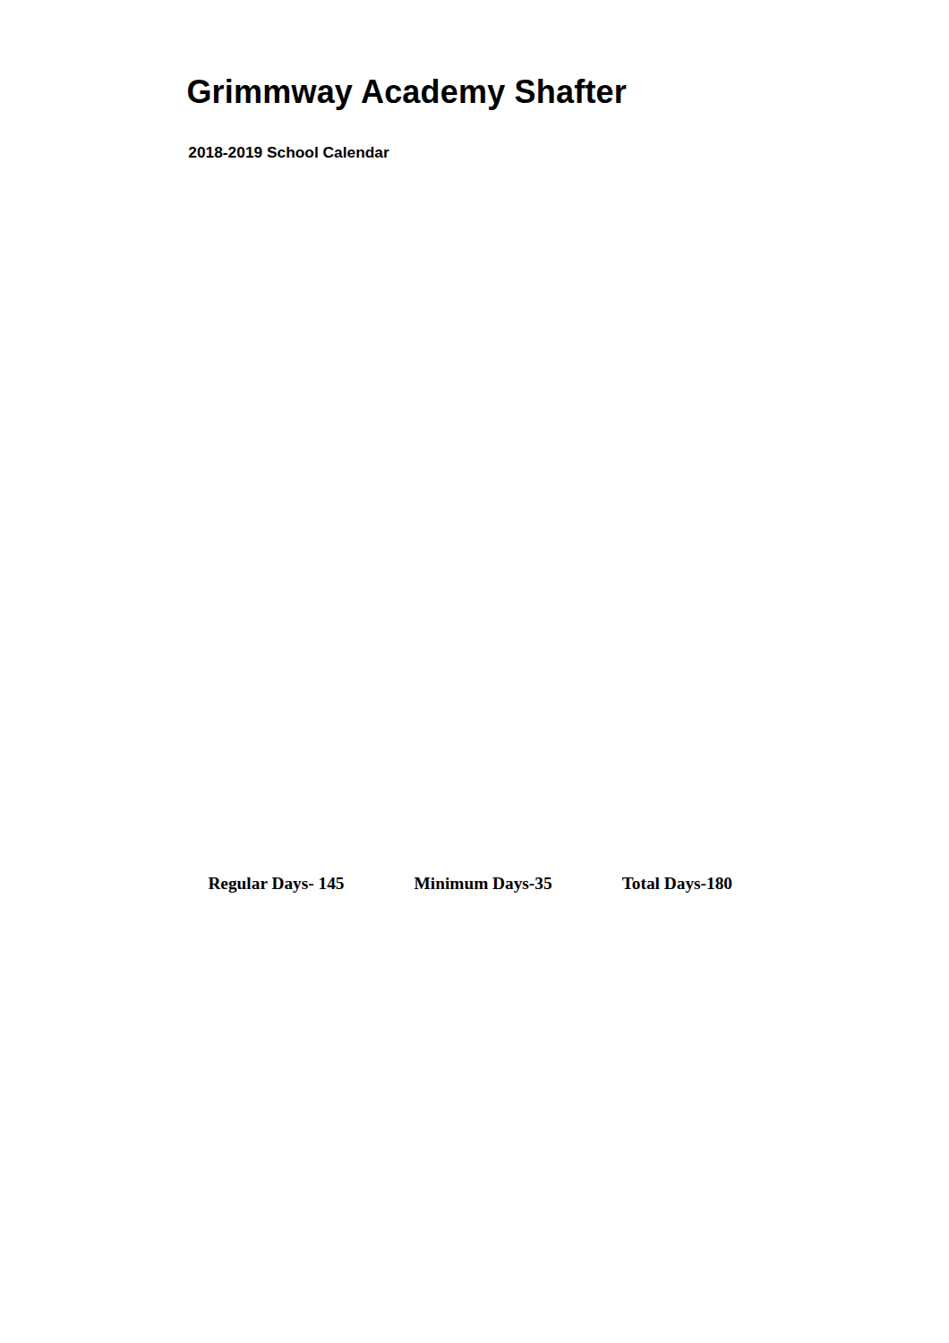Grimmway Academy Shafter
2018-2019 School Calendar
Regular Days- 145 Minimum Days-35 Total Days-180